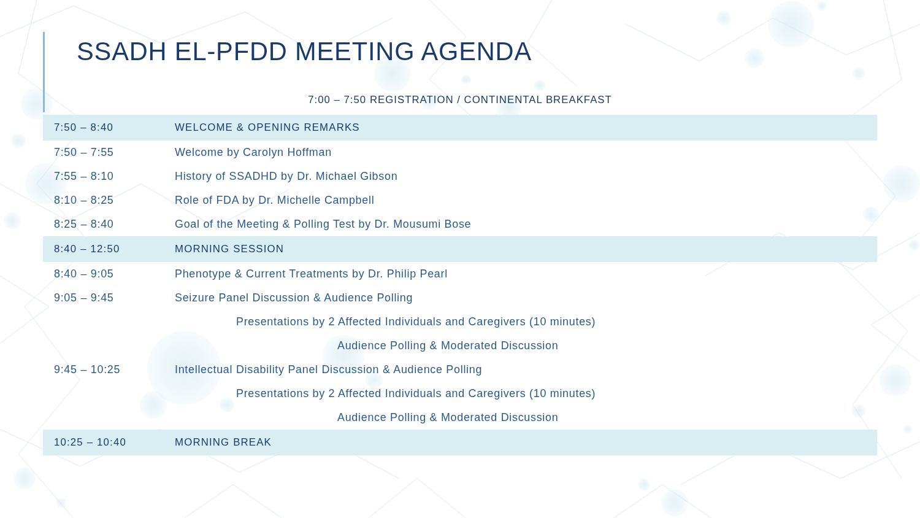SSADH EL-PFDD MEETING AGENDA
7:00 – 7:50 REGISTRATION / CONTINENTAL BREAKFAST
| 7:50 – 8:40 | WELCOME & OPENING REMARKS |
| 7:50 – 7:55 | Welcome by Carolyn Hoffman |
| 7:55 – 8:10 | History of SSADHD by Dr. Michael Gibson |
| 8:10 – 8:25 | Role of FDA by Dr. Michelle Campbell |
| 8:25 – 8:40 | Goal of the Meeting & Polling Test by Dr. Mousumi Bose |
| 8:40 – 12:50 | MORNING SESSION |
| 8:40 – 9:05 | Phenotype & Current Treatments by Dr. Philip Pearl |
| 9:05 – 9:45 | Seizure Panel Discussion & Audience Polling |
| | Presentations by 2 Affected Individuals and Caregivers (10 minutes) |
| | Audience Polling & Moderated Discussion |
| 9:45 – 10:25 | Intellectual Disability Panel Discussion & Audience Polling |
| | Presentations by 2 Affected Individuals and Caregivers (10 minutes) |
| | Audience Polling & Moderated Discussion |
| 10:25 – 10:40 | MORNING BREAK |